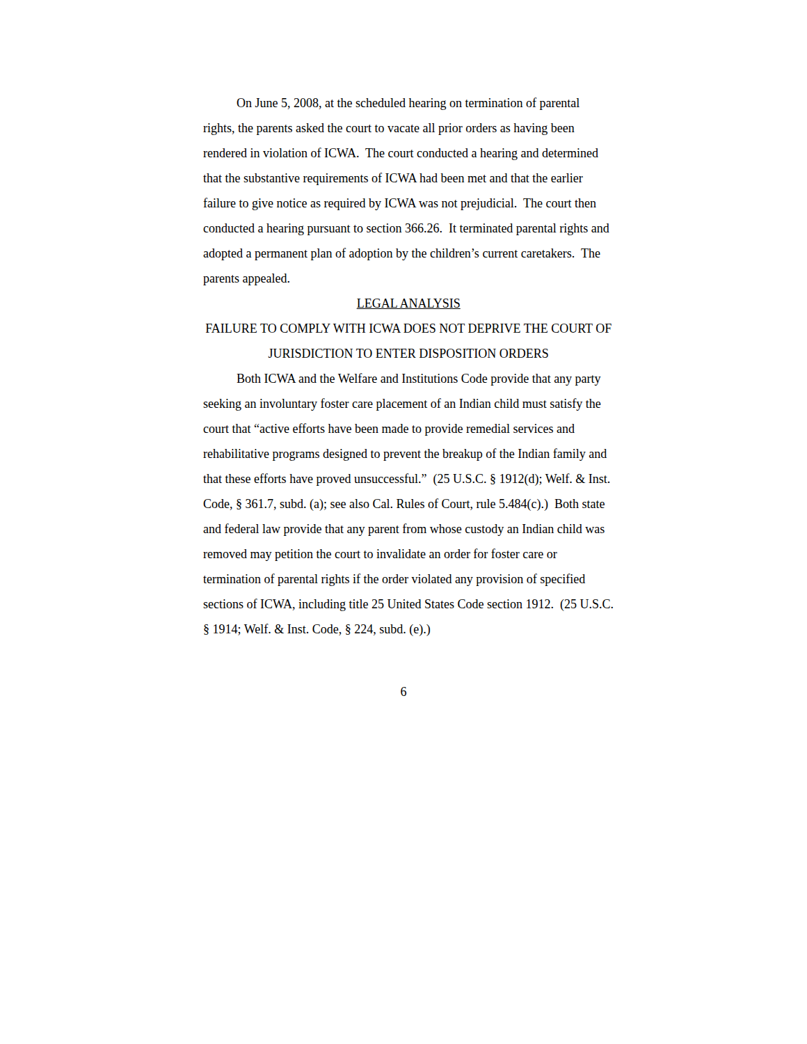On June 5, 2008, at the scheduled hearing on termination of parental rights, the parents asked the court to vacate all prior orders as having been rendered in violation of ICWA. The court conducted a hearing and determined that the substantive requirements of ICWA had been met and that the earlier failure to give notice as required by ICWA was not prejudicial. The court then conducted a hearing pursuant to section 366.26. It terminated parental rights and adopted a permanent plan of adoption by the children’s current caretakers. The parents appealed.
LEGAL ANALYSIS
FAILURE TO COMPLY WITH ICWA DOES NOT DEPRIVE THE COURT OF
JURISDICTION TO ENTER DISPOSITION ORDERS
Both ICWA and the Welfare and Institutions Code provide that any party seeking an involuntary foster care placement of an Indian child must satisfy the court that “active efforts have been made to provide remedial services and rehabilitative programs designed to prevent the breakup of the Indian family and that these efforts have proved unsuccessful.” (25 U.S.C. § 1912(d); Welf. & Inst. Code, § 361.7, subd. (a); see also Cal. Rules of Court, rule 5.484(c).) Both state and federal law provide that any parent from whose custody an Indian child was removed may petition the court to invalidate an order for foster care or termination of parental rights if the order violated any provision of specified sections of ICWA, including title 25 United States Code section 1912. (25 U.S.C. § 1914; Welf. & Inst. Code, § 224, subd. (e).)
6